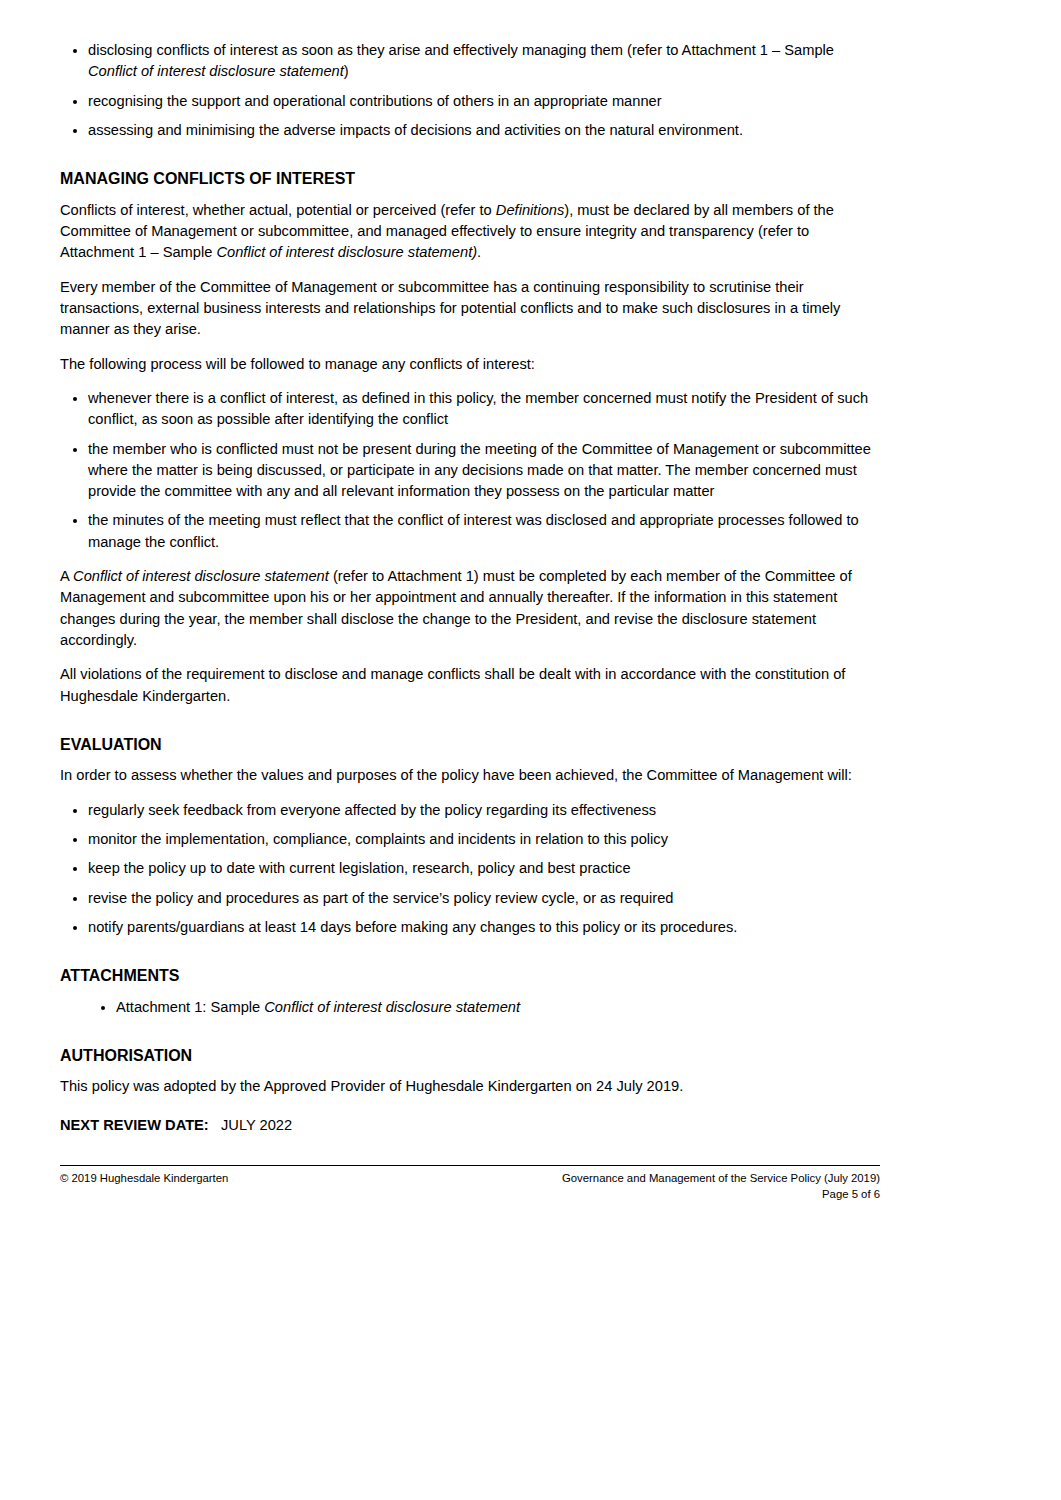disclosing conflicts of interest as soon as they arise and effectively managing them (refer to Attachment 1 – Sample Conflict of interest disclosure statement)
recognising the support and operational contributions of others in an appropriate manner
assessing and minimising the adverse impacts of decisions and activities on the natural environment.
Managing conflicts of interest
Conflicts of interest, whether actual, potential or perceived (refer to Definitions), must be declared by all members of the Committee of Management or subcommittee, and managed effectively to ensure integrity and transparency (refer to Attachment 1 – Sample Conflict of interest disclosure statement).
Every member of the Committee of Management or subcommittee has a continuing responsibility to scrutinise their transactions, external business interests and relationships for potential conflicts and to make such disclosures in a timely manner as they arise.
The following process will be followed to manage any conflicts of interest:
whenever there is a conflict of interest, as defined in this policy, the member concerned must notify the President of such conflict, as soon as possible after identifying the conflict
the member who is conflicted must not be present during the meeting of the Committee of Management or subcommittee where the matter is being discussed, or participate in any decisions made on that matter. The member concerned must provide the committee with any and all relevant information they possess on the particular matter
the minutes of the meeting must reflect that the conflict of interest was disclosed and appropriate processes followed to manage the conflict.
A Conflict of interest disclosure statement (refer to Attachment 1) must be completed by each member of the Committee of Management and subcommittee upon his or her appointment and annually thereafter. If the information in this statement changes during the year, the member shall disclose the change to the President, and revise the disclosure statement accordingly.
All violations of the requirement to disclose and manage conflicts shall be dealt with in accordance with the constitution of Hughesdale Kindergarten.
Evaluation
In order to assess whether the values and purposes of the policy have been achieved, the Committee of Management will:
regularly seek feedback from everyone affected by the policy regarding its effectiveness
monitor the implementation, compliance, complaints and incidents in relation to this policy
keep the policy up to date with current legislation, research, policy and best practice
revise the policy and procedures as part of the service’s policy review cycle, or as required
notify parents/guardians at least 14 days before making any changes to this policy or its procedures.
Attachments
Attachment 1: Sample Conflict of interest disclosure statement
Authorisation
This policy was adopted by the Approved Provider of Hughesdale Kindergarten on 24 July 2019.
Next review date: JULY 2022
© 2019 Hughesdale Kindergarten
Governance and Management of the Service Policy (July 2019)
Page 5 of 6